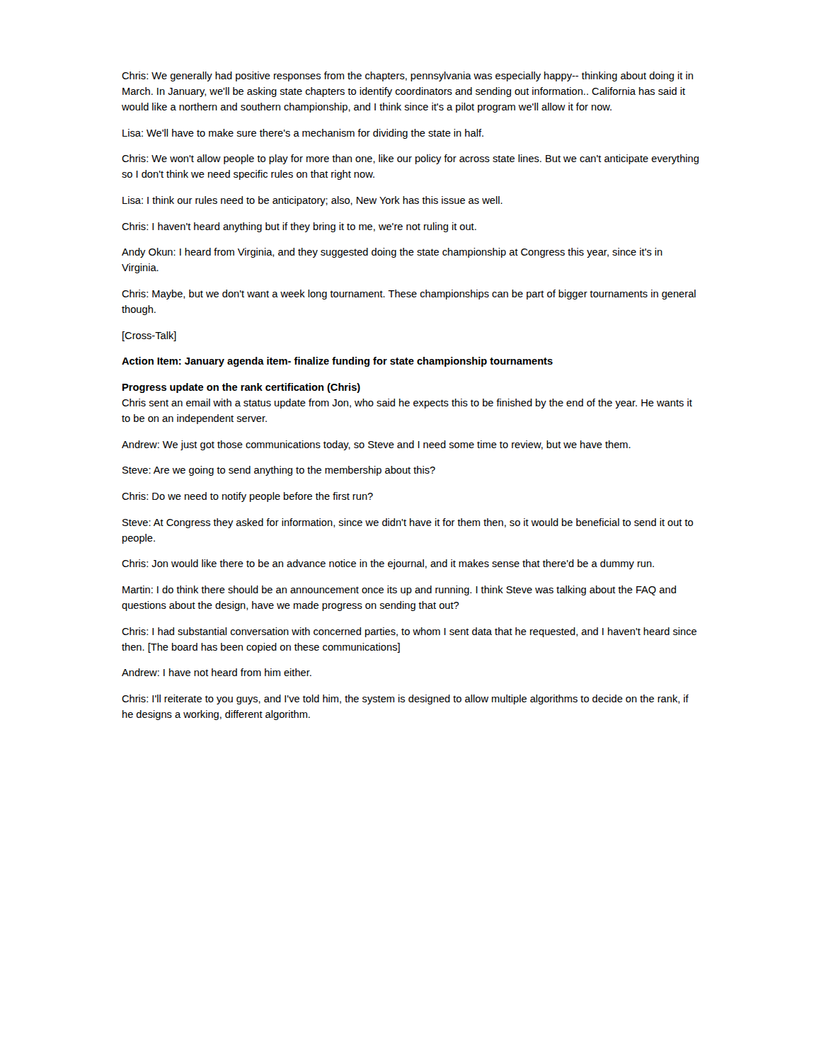Chris: We generally had positive responses from the chapters, pennsylvania was especially happy-- thinking about doing it in March. In January, we'll be asking state chapters to identify coordinators and sending out information.. California has said it would like a northern and southern championship, and I think since it's a pilot program we'll allow it for now.
Lisa: We'll have to make sure there's a mechanism for dividing the state in half.
Chris: We won't allow people to play for more than one, like our policy for across state lines. But we can't anticipate everything so I don't think we need specific rules on that right now.
Lisa: I think our rules need to be anticipatory; also, New York has this issue as well.
Chris: I haven't heard anything but if they bring it to me, we're not ruling it out.
Andy Okun: I heard from Virginia, and they suggested doing the state championship at Congress this year, since it's in Virginia.
Chris: Maybe, but we don't want a week long tournament. These championships can be part of bigger tournaments in general though.
[Cross-Talk]
Action Item: January agenda item- finalize funding for state championship tournaments
Progress update on the rank certification (Chris)
Chris sent an email with a status update from Jon, who said he expects this to be finished by the end of the year. He wants it to be on an independent server.
Andrew: We just got those communications today, so Steve and I need some time to review, but we have them.
Steve: Are we going to send anything to the membership about this?
Chris: Do we need to notify people before the first run?
Steve: At Congress they asked for information, since we didn't have it for them then, so it would be beneficial to send it out to people.
Chris: Jon would like there to be an advance notice in the ejournal, and it makes sense that there'd be a dummy run.
Martin: I do think there should be an announcement once its up and running. I think Steve was talking about the FAQ and questions about the design, have we made progress on sending that out?
Chris: I had substantial conversation with concerned parties, to whom I sent data that he requested, and I haven't heard since then. [The board has been copied on these communications]
Andrew: I have not heard from him either.
Chris: I'll reiterate to you guys, and I've told him, the system is designed to allow multiple algorithms to decide on the rank, if he designs a working, different algorithm.